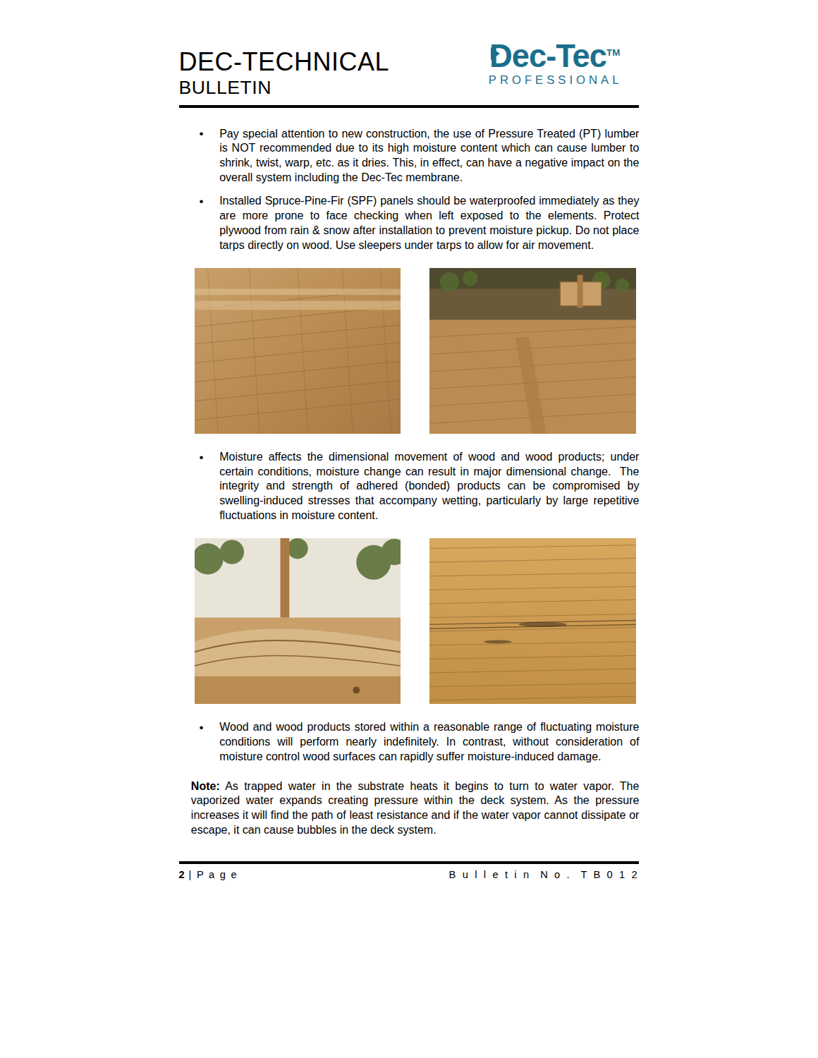DEC-TECHNICAL
BULLETIN
Dec-TecTM
PROFESSIONAL
Pay special attention to new construction, the use of Pressure Treated (PT) lumber is NOT recommended due to its high moisture content which can cause lumber to shrink, twist, warp, etc. as it dries. This, in effect, can have a negative impact on the overall system including the Dec-Tec membrane.
Installed Spruce-Pine-Fir (SPF) panels should be waterproofed immediately as they are more prone to face checking when left exposed to the elements. Protect plywood from rain & snow after installation to prevent moisture pickup. Do not place tarps directly on wood. Use sleepers under tarps to allow for air movement.
Moisture affects the dimensional movement of wood and wood products; under certain conditions, moisture change can result in major dimensional change. The integrity and strength of adhered (bonded) products can be compromised by swelling-induced stresses that accompany wetting, particularly by large repetitive fluctuations in moisture content.
Wood and wood products stored within a reasonable range of fluctuating moisture conditions will perform nearly indefinitely. In contrast, without consideration of moisture control wood surfaces can rapidly suffer moisture-induced damage.
Note: As trapped water in the substrate heats it begins to turn to water vapor. The vaporized water expands creating pressure within the deck system. As the pressure increases it will find the path of least resistance and if the water vapor cannot dissipate or escape, it can cause bubbles in the deck system.
2 | P a g e
B u l l e t i n N o . T B 0 1 2